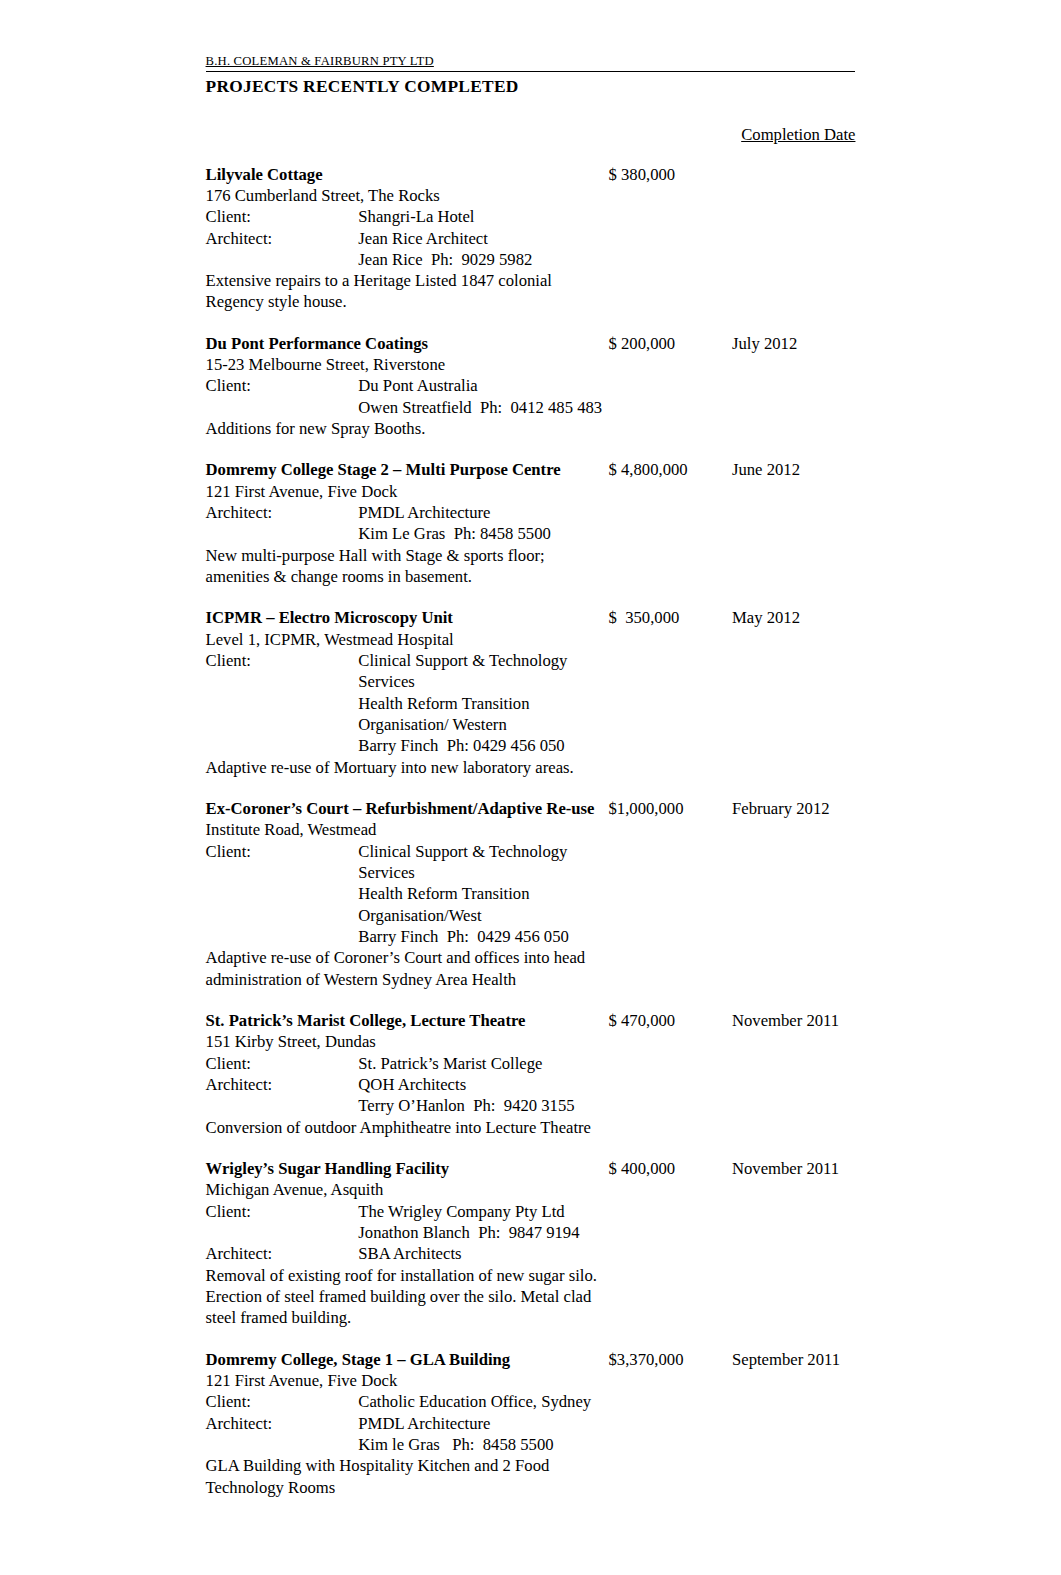B.H. COLEMAN & FAIRBURN PTY LTD
PROJECTS RECENTLY COMPLETED
Completion Date
| Lilyvale Cottage 176 Cumberland Street, The Rocks / Client: / Shangri-La Hotel / / Architect: / Jean Rice Architect / / / Jean Rice Ph: 9029 5982 / Extensive repairs to a Heritage Listed 1847 colonial Regency style house. | $ 380,000 | |
| Du Pont Performance Coatings 15-23 Melbourne Street, Riverstone / Client: / Du Pont Australia / / / Owen Streatfield Ph: 0412 485 483 / Additions for new Spray Booths. | $ 200,000 | July 2012 |
| Domremy College Stage 2 – Multi Purpose Centre 121 First Avenue, Five Dock / Architect: / PMDL Architecture / / / Kim Le Gras Ph: 8458 5500 / New multi-purpose Hall with Stage & sports floor; amenities & change rooms in basement. | $ 4,800,000 | June 2012 |
| ICPMR – Electro Microscopy Unit Level 1, ICPMR, Westmead Hospital / Client: / Clinical Support & Technology Services / / / Health Reform Transition Organisation/ Western / / / Barry Finch Ph: 0429 456 050 / Adaptive re-use of Mortuary into new laboratory areas. | $ 350,000 | May 2012 |
| Ex-Coroner’s Court – Refurbishment/Adaptive Re-use Institute Road, Westmead / Client: / Clinical Support & Technology Services / / / Health Reform Transition Organisation/West / / / Barry Finch Ph: 0429 456 050 / Adaptive re-use of Coroner’s Court and offices into head administration of Western Sydney Area Health | $1,000,000 | February 2012 |
| St. Patrick’s Marist College, Lecture Theatre 151 Kirby Street, Dundas / Client: / St. Patrick’s Marist College / / Architect: / QOH Architects / / / Terry O’Hanlon Ph: 9420 3155 / Conversion of outdoor Amphitheatre into Lecture Theatre | $ 470,000 | November 2011 |
| Wrigley’s Sugar Handling Facility Michigan Avenue, Asquith / Client: / The Wrigley Company Pty Ltd / / / Jonathon Blanch Ph: 9847 9194 / / Architect: / SBA Architects / Removal of existing roof for installation of new sugar silo. Erection of steel framed building over the silo. Metal clad steel framed building. | $ 400,000 | November 2011 |
| Domremy College, Stage 1 – GLA Building 121 First Avenue, Five Dock / Client: / Catholic Education Office, Sydney / / Architect: / PMDL Architecture / / / Kim le Gras Ph: 8458 5500 / GLA Building with Hospitality Kitchen and 2 Food Technology Rooms | $3,370,000 | September 2011 |